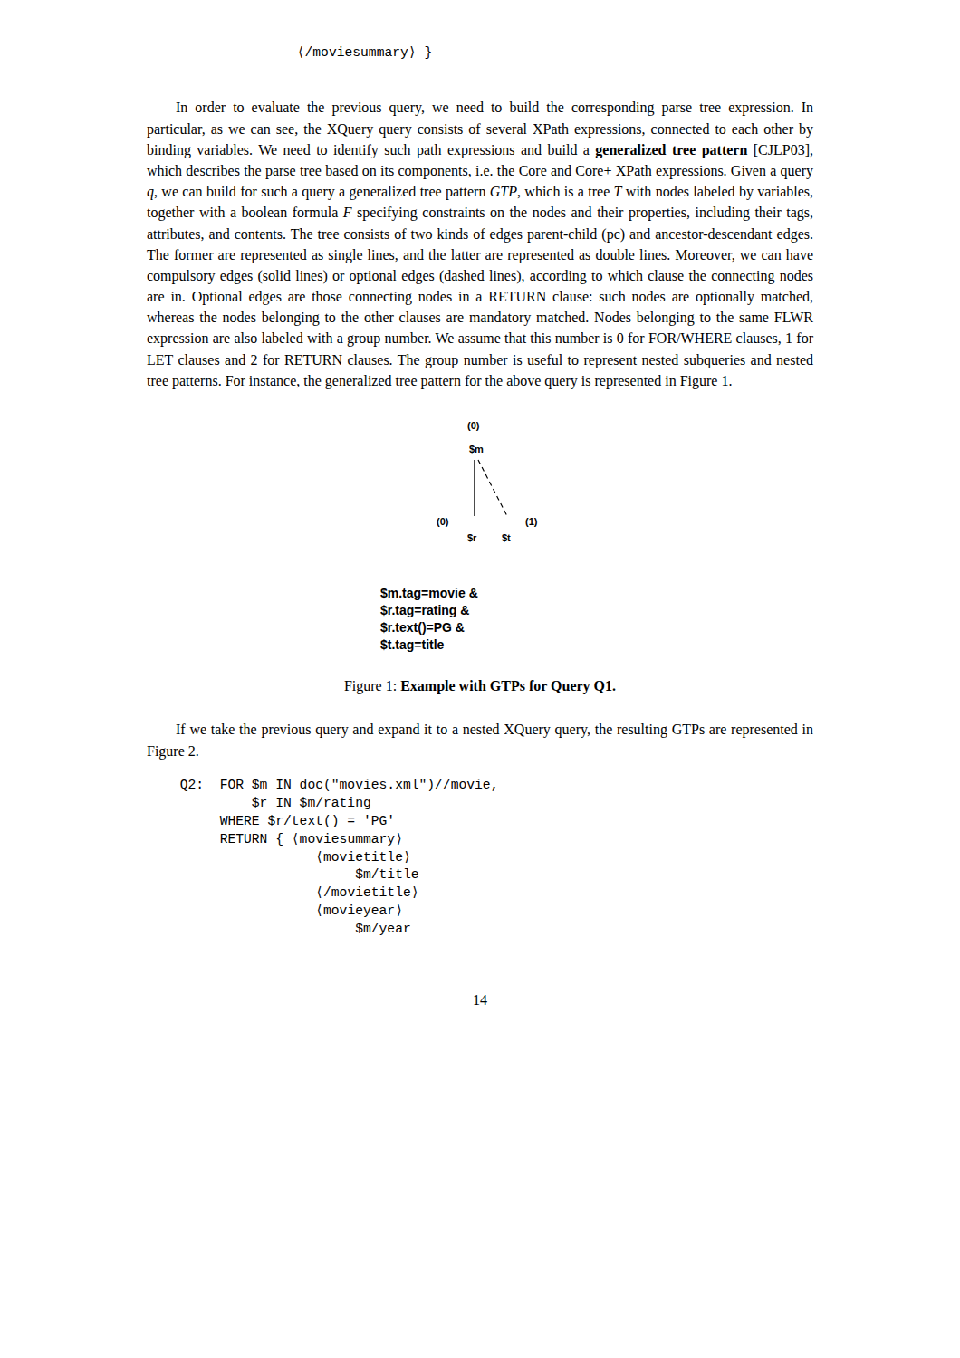⟨/moviesummary⟩ }
In order to evaluate the previous query, we need to build the corresponding parse tree expression. In particular, as we can see, the XQuery query consists of several XPath expressions, connected to each other by binding variables. We need to identify such path expressions and build a generalized tree pattern [CJLP03], which describes the parse tree based on its components, i.e. the Core and Core+ XPath expressions. Given a query q, we can build for such a query a generalized tree pattern GTP, which is a tree T with nodes labeled by variables, together with a boolean formula F specifying constraints on the nodes and their properties, including their tags, attributes, and contents. The tree consists of two kinds of edges parent-child (pc) and ancestor-descendant edges. The former are represented as single lines, and the latter are represented as double lines. Moreover, we can have compulsory edges (solid lines) or optional edges (dashed lines), according to which clause the connecting nodes are in. Optional edges are those connecting nodes in a RETURN clause: such nodes are optionally matched, whereas the nodes belonging to the other clauses are mandatory matched. Nodes belonging to the same FLWR expression are also labeled with a group number. We assume that this number is 0 for FOR/WHERE clauses, 1 for LET clauses and 2 for RETURN clauses. The group number is useful to represent nested subqueries and nested tree patterns. For instance, the generalized tree pattern for the above query is represented in Figure 1.
(0) $m (0) (1) $r $t
$m.tag=movie &
$r.tag=rating &
$r.text()=PG &
$t.tag=title
Figure 1: Example with GTPs for Query Q1.
If we take the previous query and expand it to a nested XQuery query, the resulting GTPs are represented in Figure 2.
Q2: FOR $m IN doc("movies.xml")//movie, $r IN $m/rating WHERE $r/text() = 'PG' RETURN { ⟨moviesummary⟩ ⟨movietitle⟩ $m/title ⟨/movietitle⟩ ⟨movieyear⟩ $m/year
14